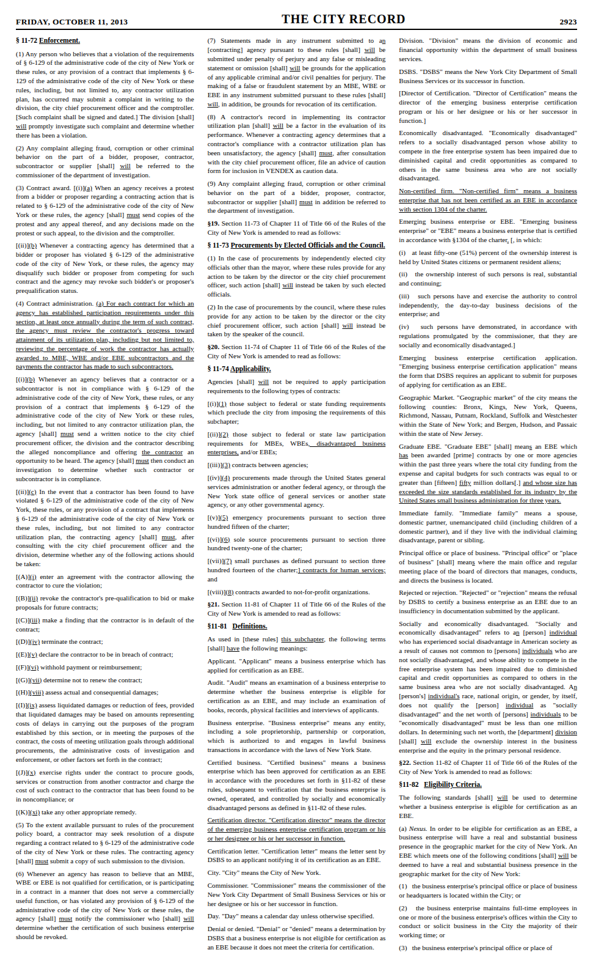FRIDAY, OCTOBER 11, 2013
THE CITY RECORD
2923
§ 11-72 Enforcement.
(1) Any person who believes that a violation of the requirements of § 6-129 of the administrative code of the city of New York or these rules, or any provision of a contract that implements § 6-129 of the administrative code of the city of New York or these rules, including, but not limited to, any contractor utilization plan, has occurred may submit a complaint in writing to the division, the city chief procurement officer and the comptroller. [Such complaint shall be signed and dated.] The division [shall] will promptly investigate such complaint and determine whether there has been a violation.
(2) Any complaint alleging fraud, corruption or other criminal behavior on the part of a bidder, proposer, contractor, subcontractor or supplier [shall] will be referred to the commissioner of the department of investigation.
(3) Contract award. [(i)](a) When an agency receives a protest from a bidder or proposer regarding a contracting action that is related to § 6-129 of the administrative code of the city of New York or these rules, the agency [shall] must send copies of the protest and any appeal thereof, and any decisions made on the protest or such appeal, to the division and the comptroller.
[(ii)](b) Whenever a contracting agency has determined that a bidder or proposer has violated § 6-129 of the administrative code of the city of New York, or these rules, the agency may disqualify such bidder or proposer from competing for such contract and the agency may revoke such bidder's or proposer's prequalification status.
(4) Contract administration. (a) For each contract for which an agency has established participation requirements under this section, at least once annually during the term of such contract, the agency must review the contractor's progress toward attainment of its utilization plan, including but not limited to, reviewing the percentage of work the contractor has actually awarded to MBE, WBE and/or EBE subcontractors and the payments the contractor has made to such subcontractors.
[(i)](b) Whenever an agency believes that a contractor or a subcontractor is not in compliance with § 6-129 of the administrative code of the city of New York, these rules, or any provision of a contract that implements § 6-129 of the administrative code of the city of New York or these rules, including, but not limited to any contractor utilization plan, the agency [shall] must send a written notice to the city chief procurement officer, the division and the contractor describing the alleged noncompliance and offering the contractor an opportunity to be heard. The agency [shall] must then conduct an investigation to determine whether such contractor or subcontractor is in compliance.
[(ii)](c) In the event that a contractor has been found to have violated § 6-129 of the administrative code of the city of New York, these rules, or any provision of a contract that implements § 6-129 of the administrative code of the city of New York or these rules, including, but not limited to any contractor utilization plan, the contracting agency [shall] must, after consulting with the city chief procurement officer and the division, determine whether any of the following actions should be taken:
[(A)](i) enter an agreement with the contractor allowing the contractor to cure the violation;
[(B)](ii) revoke the contractor's pre-qualification to bid or make proposals for future contracts;
[(C)](iii) make a finding that the contractor is in default of the contract;
[(D)](iv) terminate the contract;
[(E)](v) declare the contractor to be in breach of contract;
[(F)](vi) withhold payment or reimbursement;
[(G)](vii) determine not to renew the contract;
[(H)](viii) assess actual and consequential damages;
[(I)](ix) assess liquidated damages or reduction of fees, provided that liquidated damages may be based on amounts representing costs of delays in carrying out the purposes of the program established by this section, or in meeting the purposes of the contract, the costs of meeting utilization goals through additional procurements, the administrative costs of investigation and enforcement, or other factors set forth in the contract;
[(J)](x) exercise rights under the contract to procure goods, services or construction from another contractor and charge the cost of such contract to the contractor that has been found to be in noncompliance; or
[(K)](xi) take any other appropriate remedy.
(5) To the extent available pursuant to rules of the procurement policy board, a contractor may seek resolution of a dispute regarding a contract related to § 6-129 of the administrative code of the city of New York or these rules. The contracting agency [shall] must submit a copy of such submission to the division.
(6) Whenever an agency has reason to believe that an MBE, WBE or EBE is not qualified for certification, or is participating in a contract in a manner that does not serve a commercially useful function, or has violated any provision of § 6-129 of the administrative code of the city of New York or these rules, the agency [shall] must notify the commissioner who [shall] will determine whether the certification of such business enterprise should be revoked.
(7) Statements made in any instrument submitted to an [contracting] agency pursuant to these rules [shall] will be submitted under penalty of perjury and any false or misleading statement or omission [shall] will be grounds for the application of any applicable criminal and/or civil penalties for perjury. The making of a false or fraudulent statement by an MBE, WBE or EBE in any instrument submitted pursuant to these rules [shall] will, in addition, be grounds for revocation of its certification.
(8) A contractor's record in implementing its contractor utilization plan [shall] will be a factor in the evaluation of its performance. Whenever a contracting agency determines that a contractor's compliance with a contractor utilization plan has been unsatisfactory, the agency [shall] must, after consultation with the city chief procurement officer, file an advice of caution form for inclusion in VENDEX as caution data.
(9) Any complaint alleging fraud, corruption or other criminal behavior on the part of a bidder, proposer, contractor, subcontractor or supplier [shall] must in addition be referred to the department of investigation.
§19. Section 11-73 of Chapter 11 of Title 66 of the Rules of the City of New York is amended to read as follows:
§ 11-73 Procurements by Elected Officials and the Council.
(1) In the case of procurements by independently elected city officials other than the mayor, where these rules provide for any action to be taken by the director or the city chief procurement officer, such action [shall] will instead be taken by such elected officials.
(2) In the case of procurements by the council, where these rules provide for any action to be taken by the director or the city chief procurement officer, such action [shall] will instead be taken by the speaker of the council.
§20. Section 11-74 of Chapter 11 of Title 66 of the Rules of the City of New York is amended to read as follows:
§ 11-74 Applicability.
Agencies [shall] will not be required to apply participation requirements to the following types of contracts:
[(i)](1) those subject to federal or state funding requirements which preclude the city from imposing the requirements of this subchapter;
[(ii)](2) those subject to federal or state law participation requirements for MBEs, WBEs, disadvantaged business enterprises, and/or EBEs;
[(iii)](3) contracts between agencies;
[(iv)](4) procurements made through the United States general services administration or another federal agency, or through the New York state office of general services or another state agency, or any other governmental agency.
[(v)](5) emergency procurements pursuant to section three hundred fifteen of the charter;
[(vi)](6) sole source procurements pursuant to section three hundred twenty-one of the charter;
[(vii)](7) small purchases as defined pursuant to section three hundred fourteen of the charter;] contracts for human services; and
[(viii)](8) contracts awarded to not-for-profit organizations.
§21. Section 11-81 of Chapter 11 of Title 66 of the Rules of the City of New York is amended to read as follows:
§11-81 Definitions.
As used in [these rules] this subchapter, the following terms [shall] have the following meanings:
Applicant. "Applicant" means a business enterprise which has applied for certification as an EBE.
Audit. "Audit" means an examination of a business enterprise to determine whether the business enterprise is eligible for certification as an EBE, and may include an examination of books, records, physical facilities and interviews of applicants.
Business enterprise. "Business enterprise" means any entity, including a sole proprietorship, partnership or corporation, which is authorized to and engages in lawful business transactions in accordance with the laws of New York State.
Certified business. "Certified business" means a business enterprise which has been approved for certification as an EBE in accordance with the procedures set forth in §11-82 of these rules, subsequent to verification that the business enterprise is owned, operated, and controlled by socially and economically disadvantaged persons as defined in §11-82 of these rules.
Certification director. "Certification director" means the director of the emerging business enterprise certification program or his or her designee or his or her successor in function.
Certification letter. "Certification letter" means the letter sent by DSBS to an applicant notifying it of its certification as an EBE.
City. "City" means the City of New York.
Commissioner. "Commissioner" means the commissioner of the New York City Department of Small Business Services or his or her designee or his or her successor in function.
Day. "Day" means a calendar day unless otherwise specified.
Denial or denied. "Denial" or "denied" means a determination by DSBS that a business enterprise is not eligible for certification as an EBE because it does not meet the criteria for certification.
Division. "Division" means the division of economic and financial opportunity within the department of small business services.
DSBS. "DSBS" means the New York City Department of Small Business Services or its successor in function.
[Director of Certification. "Director of Certification" means the director of the emerging business enterprise certification program or his or her designee or his or her successor in function.]
Economically disadvantaged. "Economically disadvantaged" refers to a socially disadvantaged person whose ability to compete in the free enterprise system has been impaired due to diminished capital and credit opportunities as compared to others in the same business area who are not socially disadvantaged.
Non-certified firm. "Non-certified firm" means a business enterprise that has not been certified as an EBE in accordance with section 1304 of the charter.
Emerging business enterprise or EBE. "Emerging business enterprise" or "EBE" means a business enterprise that is certified in accordance with §1304 of the charter. [, in which:
(i) at least fifty-one (51%) percent of the ownership interest is held by United States citizens or permanent resident aliens;
(ii) the ownership interest of such persons is real, substantial and continuing;
(iii) such persons have and exercise the authority to control independently, the day-to-day business decisions of the enterprise; and
(iv) such persons have demonstrated, in accordance with regulations promulgated by the commissioner, that they are socially and economically disadvantaged.]
Emerging business enterprise certification application. "Emerging business enterprise certification application" means the form that DSBS requires an applicant to submit for purposes of applying for certification as an EBE.
Geographic Market. "Geographic market" of the city means the following counties: Bronx, Kings, New York, Queens, Richmond, Nassau, Putnam, Rockland, Suffolk and Westchester within the State of New York; and Bergen, Hudson, and Passaic within the state of New Jersey.
Graduate EBE. "Graduate EBE" [shall] means an EBE which has been awarded [prime] contracts by one or more agencies within the past three years where the total city funding from the expense and capital budgets for such contracts was equal to or greater than [fifteen] fifty million dollars[.] and whose size has exceeded the size standards established for its industry by the United States small business administration for three years.
Immediate family. "Immediate family" means a spouse, domestic partner, unemancipated child (including children of a domestic partner), and if they live with the individual claiming disadvantage, parent or sibling.
Principal office or place of business. "Principal office" or "place of business" [shall] means where the main office and regular meeting place of the board of directors that manages, conducts, and directs the business is located.
Rejected or rejection. "Rejected" or "rejection" means the refusal by DSBS to certify a business enterprise as an EBE due to an insufficiency in documentation submitted by the applicant.
Socially and economically disadvantaged. "Socially and economically disadvantaged" refers to an [person] individual who has experienced social disadvantage in American society as a result of causes not common to [persons] individuals who are not socially disadvantaged, and whose ability to compete in the free enterprise system has been impaired due to diminished capital and credit opportunities as compared to others in the same business area who are not socially disadvantaged. An [person's] individual's race, national origin, or gender, by itself, does not qualify the [person] individual as "socially disadvantaged" and the net worth of [persons] individuals to be "economically disadvantaged" must be less than one million dollars. In determining such net worth, the [department] division [shall] will exclude the ownership interest in the business enterprise and the equity in the primary personal residence.
§22. Section 11-82 of Chapter 11 of Title 66 of the Rules of the City of New York is amended to read as follows:
§11-82 Eligibility Criteria.
The following standards [shall] will be used to determine whether a business enterprise is eligible for certification as an EBE.
(a) Nexus. In order to be eligible for certification as an EBE, a business enterprise will have a real and substantial business presence in the geographic market for the city of New York. An EBE which meets one of the following conditions [shall] will be deemed to have a real and substantial business presence in the geographic market for the city of New York:
(1) the business enterprise's principal office or place of business or headquarters is located within the City; or
(2) the business enterprise maintains full-time employees in one or more of the business enterprise's offices within the City to conduct or solicit business in the City the majority of their working time; or
(3) the business enterprise's principal office or place of